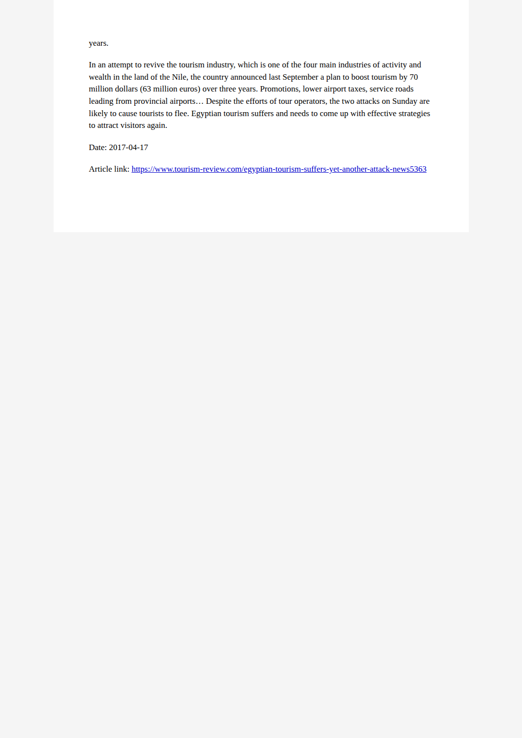years.
In an attempt to revive the tourism industry, which is one of the four main industries of activity and wealth in the land of the Nile, the country announced last September a plan to boost tourism by 70 million dollars (63 million euros) over three years. Promotions, lower airport taxes, service roads leading from provincial airports… Despite the efforts of tour operators, the two attacks on Sunday are likely to cause tourists to flee. Egyptian tourism suffers and needs to come up with effective strategies to attract visitors again.
Date: 2017-04-17
Article link: https://www.tourism-review.com/egyptian-tourism-suffers-yet-another-attack-news5363